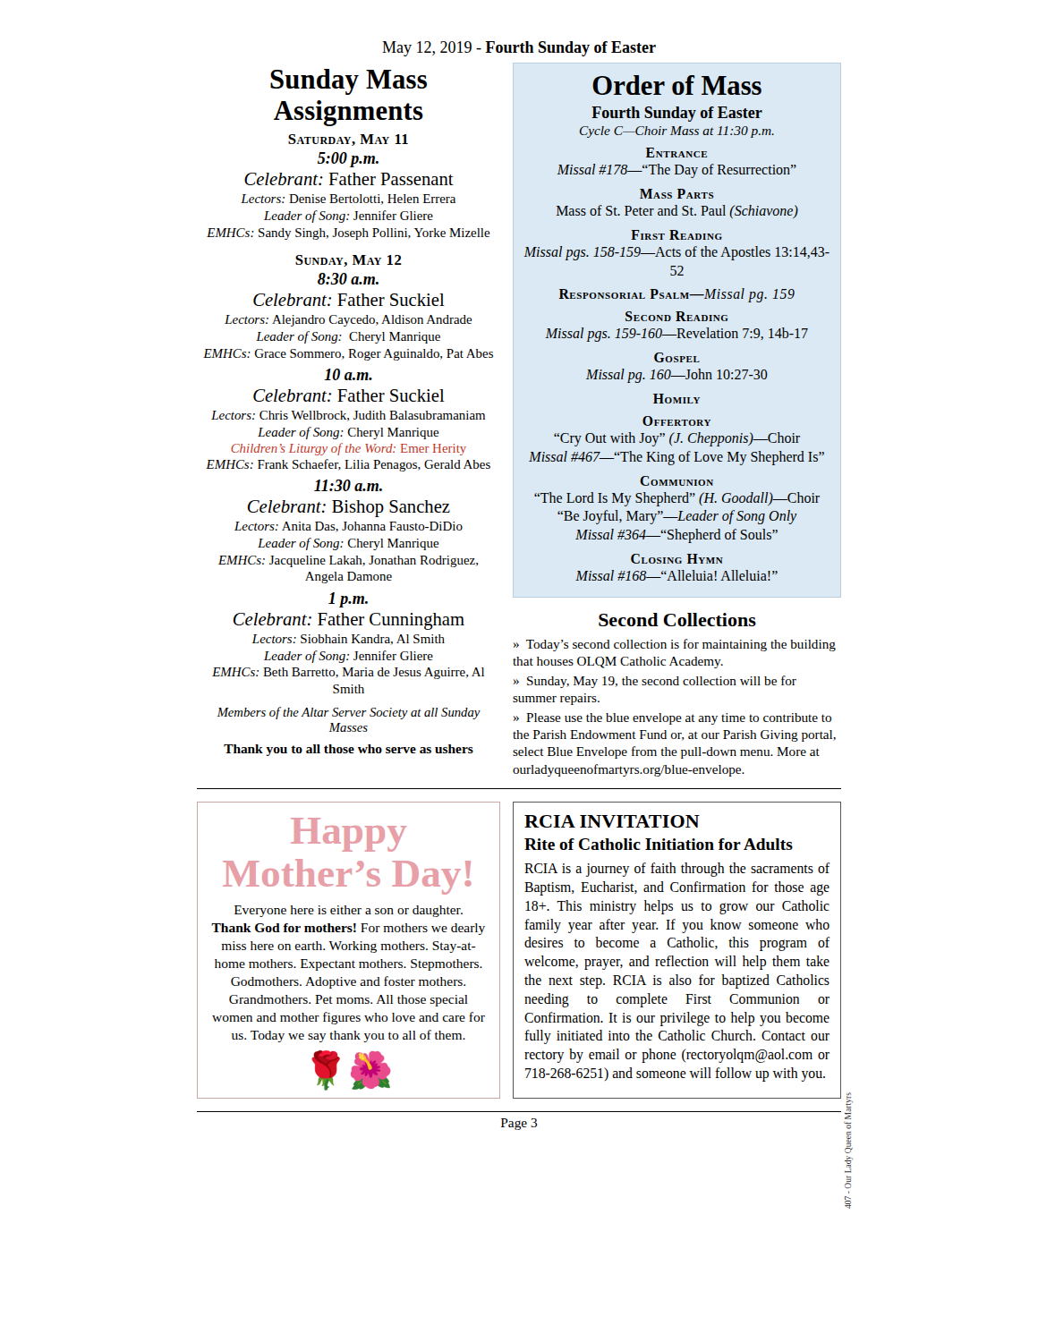May 12, 2019 - Fourth Sunday of Easter
Sunday Mass Assignments
Saturday, May 11
5:00 p.m.
Celebrant: Father Passenant
Lectors: Denise Bertolotti, Helen Errera
Leader of Song: Jennifer Gliere
EMHCs: Sandy Singh, Joseph Pollini, Yorke Mizelle
Sunday, May 12
8:30 a.m.
Celebrant: Father Suckiel
Lectors: Alejandro Caycedo, Aldison Andrade
Leader of Song: Cheryl Manrique
EMHCs: Grace Sommero, Roger Aguinaldo, Pat Abes
10 a.m.
Celebrant: Father Suckiel
Lectors: Chris Wellbrock, Judith Balasubramaniam
Leader of Song: Cheryl Manrique
Children’s Liturgy of the Word: Emer Herity
EMHCs: Frank Schaefer, Lilia Penagos, Gerald Abes
11:30 a.m.
Celebrant: Bishop Sanchez
Lectors: Anita Das, Johanna Fausto-DiDio
Leader of Song: Cheryl Manrique
EMHCs: Jacqueline Lakah, Jonathan Rodriguez,
Angela Damone
1 p.m.
Celebrant: Father Cunningham
Lectors: Siobhain Kandra, Al Smith
Leader of Song: Jennifer Gliere
EMHCs: Beth Barretto, Maria de Jesus Aguirre, Al Smith
Members of the Altar Server Society at all Sunday Masses
Thank you to all those who serve as ushers
Order of Mass
Fourth Sunday of Easter
Cycle C—Choir Mass at 11:30 p.m.
Entrance
Missal #178—“The Day of Resurrection”
Mass Parts
Mass of St. Peter and St. Paul (Schiavone)
First Reading
Missal pgs. 158-159—Acts of the Apostles 13:14,43-52
Responsorial Psalm—Missal pg. 159
Second Reading
Missal pgs. 159-160—Revelation 7:9, 14b-17
Gospel
Missal pg. 160—John 10:27-30
Homily
Offertory
“Cry Out with Joy” (J. Chepponis)—Choir
Missal #467—“The King of Love My Shepherd Is”
Communion
“The Lord Is My Shepherd” (H. Goodall)—Choir
“Be Joyful, Mary”—Leader of Song Only
Missal #364—“Shepherd of Souls”
Closing Hymn
Missal #168—“Alleluia! Alleluia!”
Second Collections
» Today’s second collection is for maintaining the building that houses OLQM Catholic Academy.
» Sunday, May 19, the second collection will be for summer repairs.
» Please use the blue envelope at any time to contribute to the Parish Endowment Fund or, at our Parish Giving portal, select Blue Envelope from the pull-down menu. More at ourladyqueenofmartyrs.org/blue-envelope.
Happy Mother’s Day!
Everyone here is either a son or daughter.
Thank God for mothers! For mothers we dearly miss here on earth. Working mothers. Stay-at-home mothers. Expectant mothers. Stepmothers. Godmothers. Adoptive and foster mothers. Grandmothers. Pet moms. All those special women and mother figures who love and care for us. Today we say thank you to all of them.
🌹🌺
RCIA INVITATION
Rite of Catholic Initiation for Adults
RCIA is a journey of faith through the sacraments of Baptism, Eucharist, and Confirmation for those age 18+. This ministry helps us to grow our Catholic family year after year. If you know someone who desires to become a Catholic, this program of welcome, prayer, and reflection will help them take the next step. RCIA is also for baptized Catholics needing to complete First Communion or Confirmation. It is our privilege to help you become fully initiated into the Catholic Church. Contact our rectory by email or phone (rectoryolqm@aol.com or 718-268-6251) and someone will follow up with you.
407 - Our Lady Queen of Martyrs
Page 3